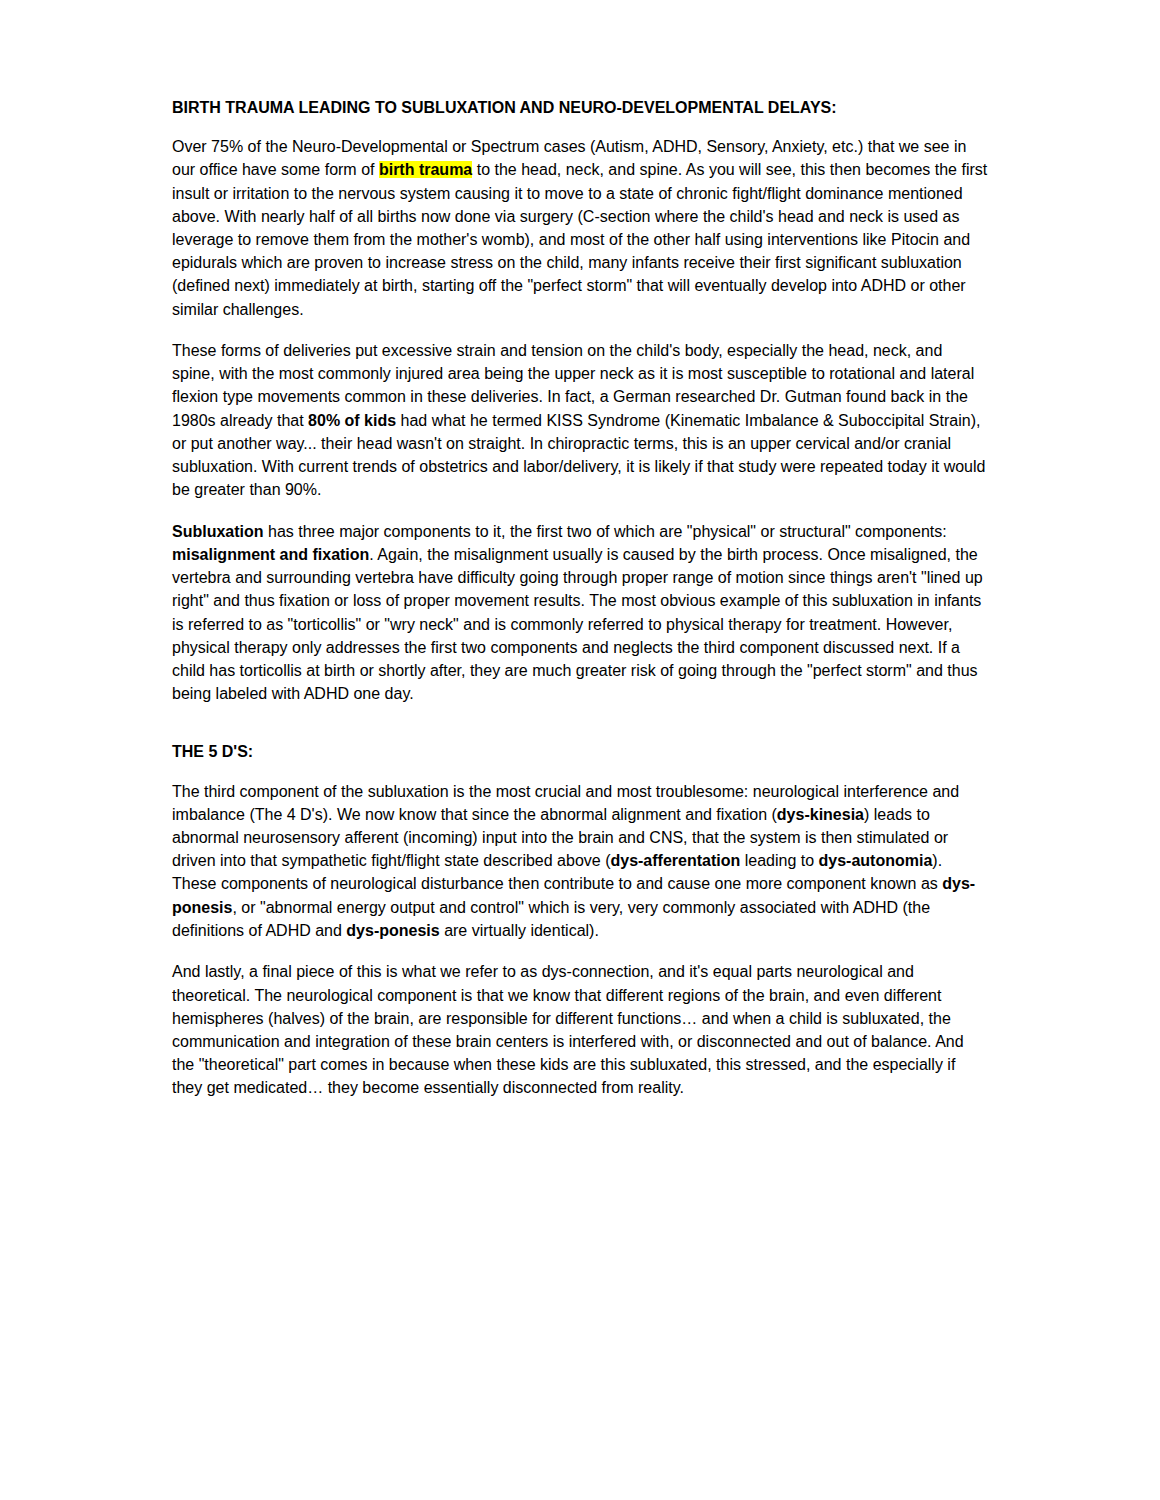BIRTH TRAUMA LEADING TO SUBLUXATION AND NEURO-DEVELOPMENTAL DELAYS:
Over 75% of the Neuro-Developmental or Spectrum cases (Autism, ADHD, Sensory, Anxiety, etc.) that we see in our office have some form of birth trauma to the head, neck, and spine. As you will see, this then becomes the first insult or irritation to the nervous system causing it to move to a state of chronic fight/flight dominance mentioned above. With nearly half of all births now done via surgery (C-section where the child's head and neck is used as leverage to remove them from the mother's womb), and most of the other half using interventions like Pitocin and epidurals which are proven to increase stress on the child, many infants receive their first significant subluxation (defined next) immediately at birth, starting off the "perfect storm" that will eventually develop into ADHD or other similar challenges.
These forms of deliveries put excessive strain and tension on the child's body, especially the head, neck, and spine, with the most commonly injured area being the upper neck as it is most susceptible to rotational and lateral flexion type movements common in these deliveries. In fact, a German researched Dr. Gutman found back in the 1980s already that 80% of kids had what he termed KISS Syndrome (Kinematic Imbalance & Suboccipital Strain), or put another way... their head wasn't on straight. In chiropractic terms, this is an upper cervical and/or cranial subluxation. With current trends of obstetrics and labor/delivery, it is likely if that study were repeated today it would be greater than 90%.
Subluxation has three major components to it, the first two of which are "physical" or structural" components: misalignment and fixation. Again, the misalignment usually is caused by the birth process. Once misaligned, the vertebra and surrounding vertebra have difficulty going through proper range of motion since things aren't "lined up right" and thus fixation or loss of proper movement results. The most obvious example of this subluxation in infants is referred to as "torticollis" or "wry neck" and is commonly referred to physical therapy for treatment. However, physical therapy only addresses the first two components and neglects the third component discussed next. If a child has torticollis at birth or shortly after, they are much greater risk of going through the "perfect storm" and thus being labeled with ADHD one day.
THE 5 D'S:
The third component of the subluxation is the most crucial and most troublesome: neurological interference and imbalance (The 4 D's). We now know that since the abnormal alignment and fixation (dys-kinesia) leads to abnormal neurosensory afferent (incoming) input into the brain and CNS, that the system is then stimulated or driven into that sympathetic fight/flight state described above (dys-afferentation leading to dys-autonomia). These components of neurological disturbance then contribute to and cause one more component known as dys-ponesis, or "abnormal energy output and control" which is very, very commonly associated with ADHD (the definitions of ADHD and dys-ponesis are virtually identical).
And lastly, a final piece of this is what we refer to as dys-connection, and it's equal parts neurological and theoretical. The neurological component is that we know that different regions of the brain, and even different hemispheres (halves) of the brain, are responsible for different functions… and when a child is subluxated, the communication and integration of these brain centers is interfered with, or disconnected and out of balance. And the "theoretical" part comes in because when these kids are this subluxated, this stressed, and the especially if they get medicated… they become essentially disconnected from reality.